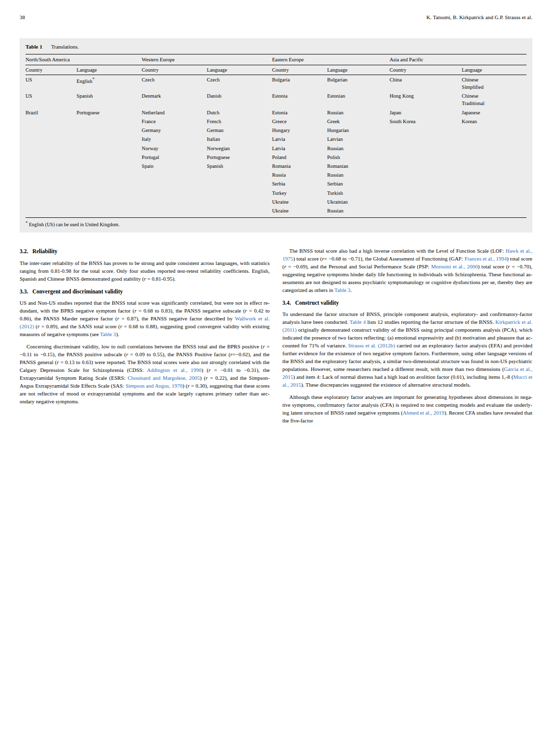38 K. Tatsumi, B. Kirkpatrick and G.P. Strauss et al.
Table 1 Translations.
| North/South America | Western Europe | Eastern Europe | Asia and Pacific |
| --- | --- | --- | --- |
| Country | Language | Country | Language | Country | Language | Country | Language |
| US | English * | Czech | Czech | Bulgaria | Bulgarian | China | Chinese Simplified |
| US | Spanish | Denmark | Danish | Estonia | Estonian | Hong Kong | Chinese Traditional |
| Brazil | Portuguese | Netherland | Dutch | Estonia | Russian | Japan | Japanese |
| | | France | French | Greece | Greek | South Korea | Korean |
| | | Germany | German | Hungary | Hungarian | | |
| | | Italy | Italian | Latvia | Latvian | | |
| | | Norway | Norwegian | Latvia | Russian | | |
| | | Portugal | Portuguese | Poland | Polish | | |
| | | Spain | Spanish | Romania | Romanian | | |
| | | | | Russia | Russian | | |
| | | | | Serbia | Serbian | | |
| | | | | Turkey | Turkish | | |
| | | | | Ukraine | Ukrainian | | |
| | | | | Ukraine | Russian | | |
* English (US) can be used in United Kingdom.
3.2. Reliability
The inter-rater reliability of the BNSS has proven to be strong and quite consistent across languages, with statistics ranging from 0.81-0.98 for the total score. Only four studies reported test-retest reliability coefficients. English, Spanish and Chinese BNSS demonstrated good stability (r = 0.81-0.95).
3.3. Convergent and discriminant validity
US and Non-US studies reported that the BNSS total score was significantly correlated, but were not in effect redundant, with the BPRS negative symptom factor (r = 0.68 to 0.83), the PANSS negative subscale (r = 0.42 to 0.86), the PANSS Marder negative factor (r = 0.87), the PANSS negative factor described by Wallwork et al. (2012) (r = 0.89), and the SANS total score (r = 0.68 to 0.88), suggesting good convergent validity with existing measures of negative symptoms (see Table 3).
Concerning discriminant validity, low to null correlations between the BNSS total and the BPRS positive (r = −0.11 to −0.15), the PANSS positive subscale (r = 0.09 to 0.55), the PANSS Positive factor (r=−0.02), and the PANSS general (r = 0.13 to 0.63) were reported. The BNSS total scores were also not strongly correlated with the Calgary Depression Scale for Schizophrenia (CDSS: Addington et al., 1990) (r = −0.01 to −0.31), the Extrapyramidal Symptom Rating Scale (ESRS: Chouinard and Margolese, 2005) (r = 0.22), and the Simpson-Angus Extrapyramidal Side Effects Scale (SAS: Simpson and Angus, 1970) (r = 0.30), suggesting that these scores are not reflective of mood or extrapyramidal symptoms and the scale largely captures primary rather than secondary negative symptoms.
The BNSS total score also had a high inverse correlation with the Level of Function Scale (LOF: Hawk et al., 1975) total score (r= −0.68 to −0.71), the Global Assessment of Functioning (GAF: Frances et al., 1994) total score (r = −0.69), and the Personal and Social Performance Scale (PSP: Morosini et al., 2000) total score (r = −0.70), suggesting negative symptoms hinder daily life functioning in individuals with Schizophrenia. These functional assessments are not designed to assess psychiatric symptomatology or cognitive dysfunctions per se, thereby they are categorized as others in Table 3.
3.4. Construct validity
To understand the factor structure of BNSS, principle component analysis, exploratory- and confirmatory-factor analysis have been conducted. Table 4 lists 12 studies reporting the factor structure of the BNSS. Kirkpatrick et al. (2011) originally demonstrated construct validity of the BNSS using principal components analysis (PCA), which indicated the presence of two factors reflecting: (a) emotional expressivity and (b) motivation and pleasure that accounted for 71% of variance. Strauss et al. (2012b) carried out an exploratory factor analysis (EFA) and provided further evidence for the existence of two negative symptom factors. Furthermore, using other language versions of the BNSS and the exploratory factor analysis, a similar two-dimensional structure was found in non-US psychiatric populations. However, some researchers reached a different result, with more than two dimensions (Garcia et al., 2015) and item 4: Lack of normal distress had a high load on avolition factor (0.61), including items 1,-8 (Mucci et al., 2015). These discrepancies suggested the existence of alternative structural models.
Although these exploratory factor analyses are important for generating hypotheses about dimensions in negative symptoms, confirmatory factor analysis (CFA) is required to test competing models and evaluate the underlying latent structure of BNSS rated negative symptoms (Ahmed et al., 2019). Recent CFA studies have revealed that the five-factor